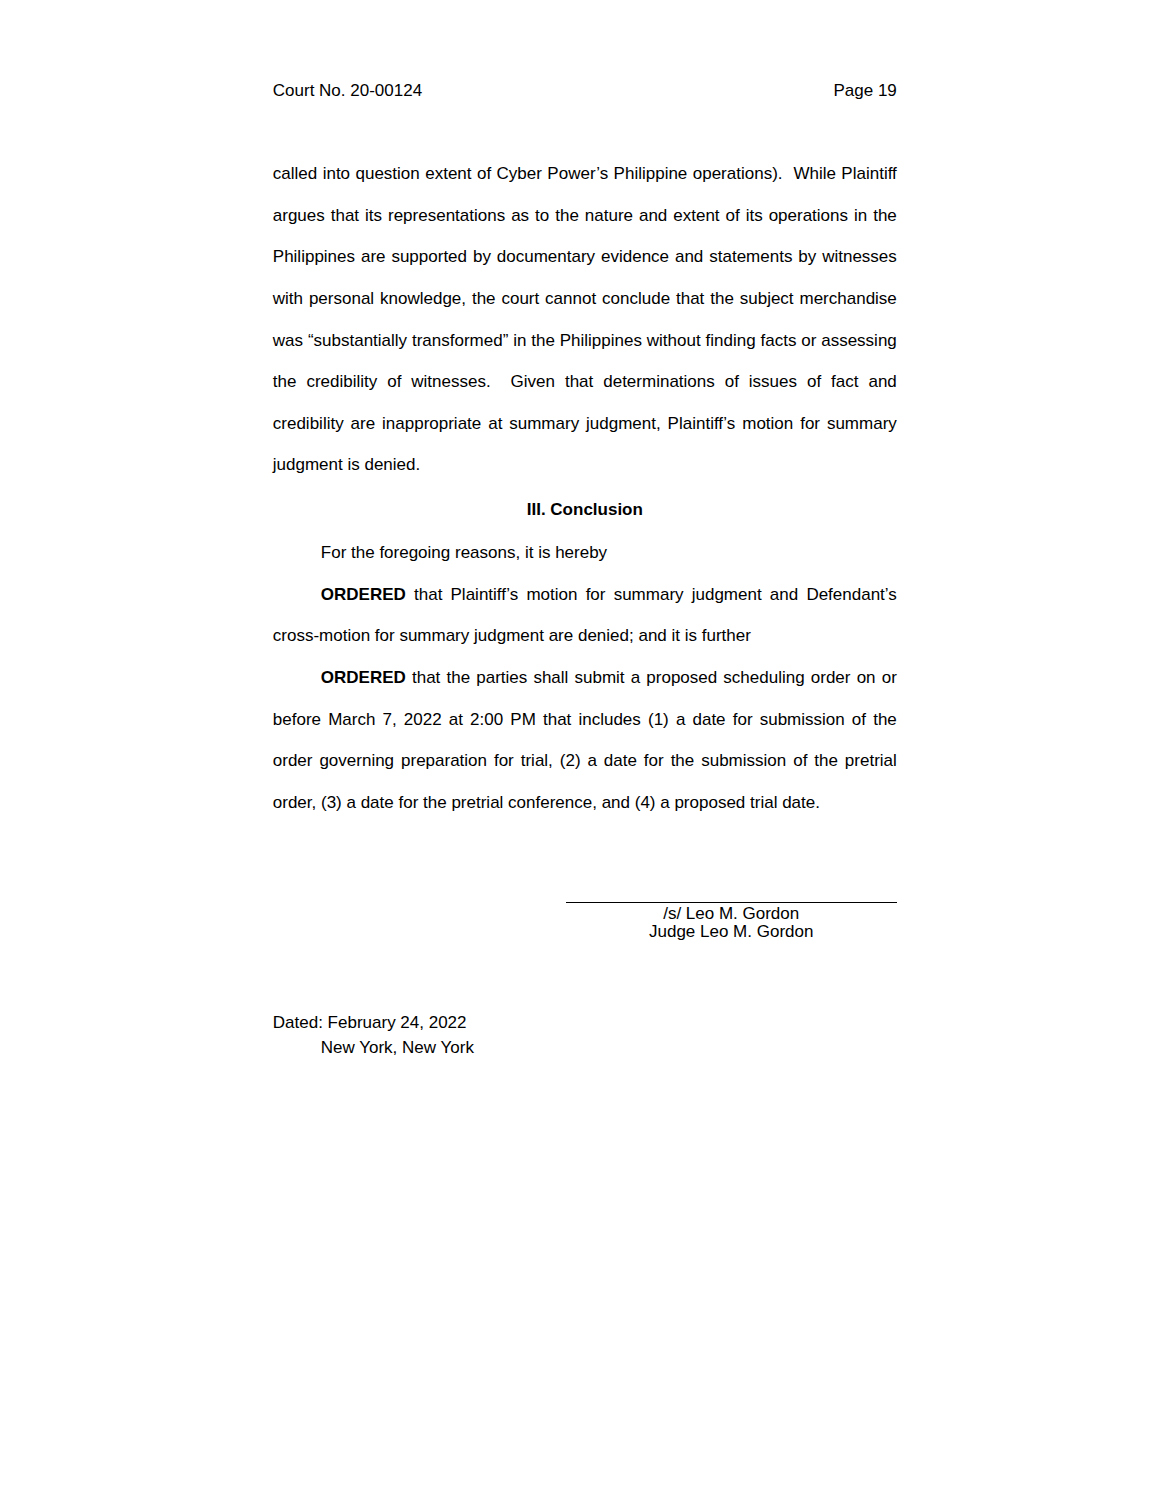Court No. 20-00124 Page 19
called into question extent of Cyber Power’s Philippine operations). While Plaintiff argues that its representations as to the nature and extent of its operations in the Philippines are supported by documentary evidence and statements by witnesses with personal knowledge, the court cannot conclude that the subject merchandise was “substantially transformed” in the Philippines without finding facts or assessing the credibility of witnesses. Given that determinations of issues of fact and credibility are inappropriate at summary judgment, Plaintiff’s motion for summary judgment is denied.
III. Conclusion
For the foregoing reasons, it is hereby
ORDERED that Plaintiff’s motion for summary judgment and Defendant’s cross-motion for summary judgment are denied; and it is further
ORDERED that the parties shall submit a proposed scheduling order on or before March 7, 2022 at 2:00 PM that includes (1) a date for submission of the order governing preparation for trial, (2) a date for the submission of the pretrial order, (3) a date for the pretrial conference, and (4) a proposed trial date.
/s/ Leo M. Gordon
Judge Leo M. Gordon
Dated: February 24, 2022 New York, New York